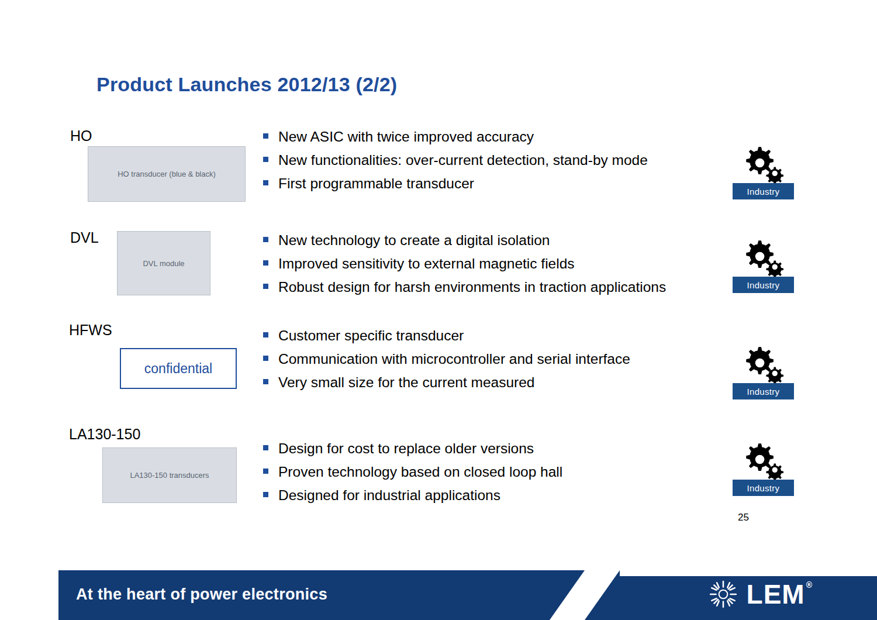Product Launches 2012/13 (2/2)
HO
HO transducer (blue & black)
New ASIC with twice improved accuracy
New functionalities: over-current detection, stand-by mode
First programmable transducer
DVL
DVL module
New technology to create a digital isolation
Improved sensitivity to external magnetic fields
Robust design for harsh environments in traction applications
HFWS
confidential
Customer specific transducer
Communication with microcontroller and serial interface
Very small size for the current measured
LA130-150
LA130-150 transducers
Design for cost to replace older versions
Proven technology based on closed loop hall
Designed for industrial applications
Industry
Industry
Industry
Industry
25
At the heart of power electronics
LEM®